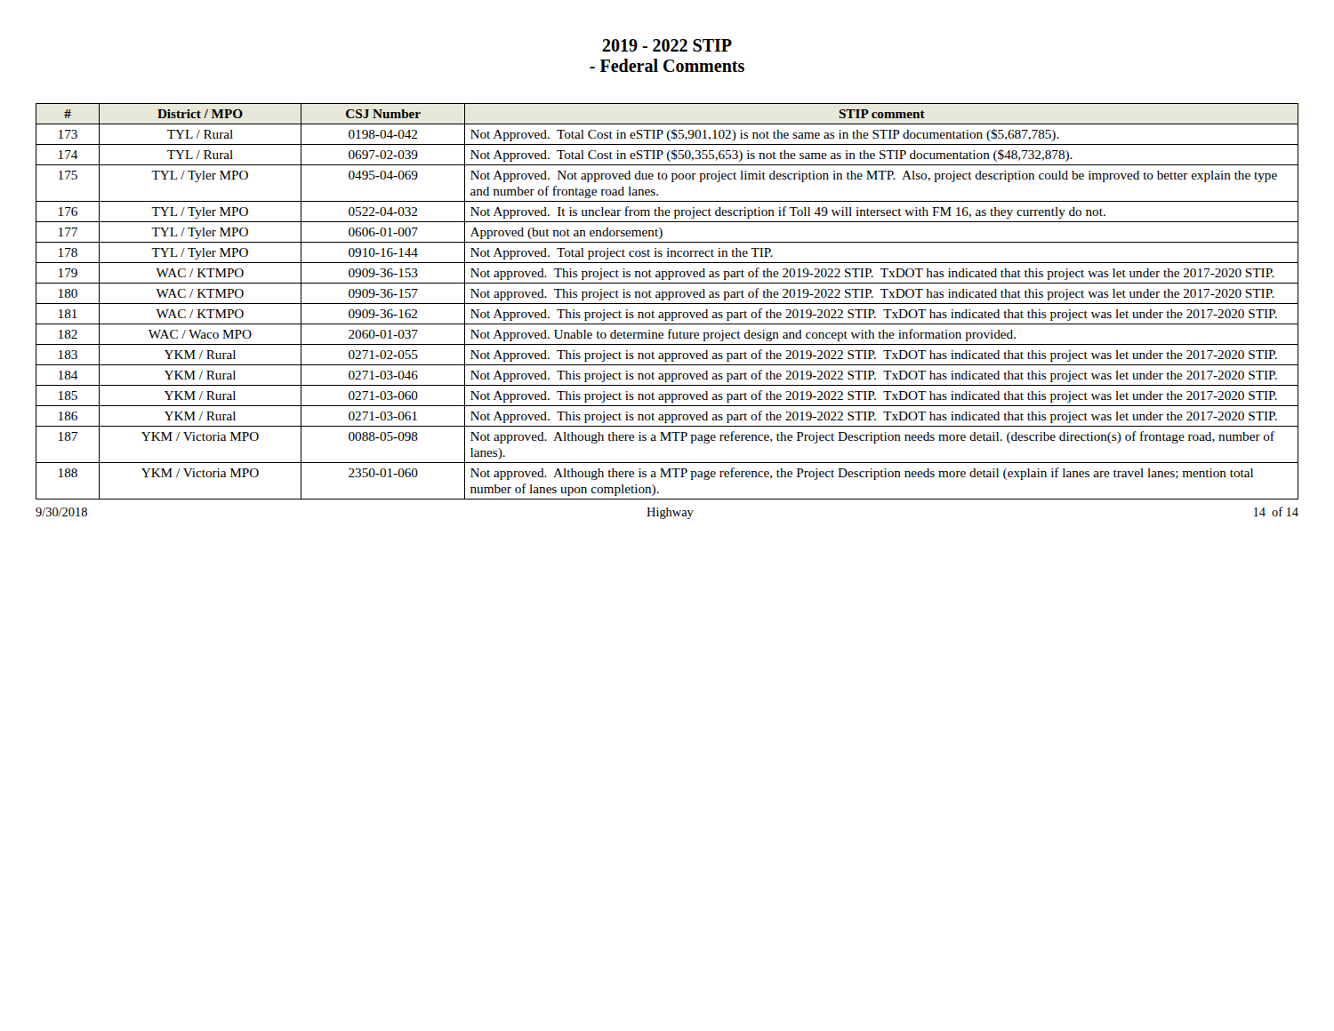2019 - 2022 STIP
- Federal Comments
| # | District / MPO | CSJ Number | STIP comment |
| --- | --- | --- | --- |
| 173 | TYL / Rural | 0198-04-042 | Not Approved. Total Cost in eSTIP ($5,901,102) is not the same as in the STIP documentation ($5,687,785). |
| 174 | TYL / Rural | 0697-02-039 | Not Approved. Total Cost in eSTIP ($50,355,653) is not the same as in the STIP documentation ($48,732,878). |
| 175 | TYL / Tyler MPO | 0495-04-069 | Not Approved. Not approved due to poor project limit description in the MTP. Also, project description could be improved to better explain the type and number of frontage road lanes. |
| 176 | TYL / Tyler MPO | 0522-04-032 | Not Approved. It is unclear from the project description if Toll 49 will intersect with FM 16, as they currently do not. |
| 177 | TYL / Tyler MPO | 0606-01-007 | Approved (but not an endorsement) |
| 178 | TYL / Tyler MPO | 0910-16-144 | Not Approved. Total project cost is incorrect in the TIP. |
| 179 | WAC / KTMPO | 0909-36-153 | Not approved. This project is not approved as part of the 2019-2022 STIP. TxDOT has indicated that this project was let under the 2017-2020 STIP. |
| 180 | WAC / KTMPO | 0909-36-157 | Not approved. This project is not approved as part of the 2019-2022 STIP. TxDOT has indicated that this project was let under the 2017-2020 STIP. |
| 181 | WAC / KTMPO | 0909-36-162 | Not Approved. This project is not approved as part of the 2019-2022 STIP. TxDOT has indicated that this project was let under the 2017-2020 STIP. |
| 182 | WAC / Waco MPO | 2060-01-037 | Not Approved. Unable to determine future project design and concept with the information provided. |
| 183 | YKM / Rural | 0271-02-055 | Not Approved. This project is not approved as part of the 2019-2022 STIP. TxDOT has indicated that this project was let under the 2017-2020 STIP. |
| 184 | YKM / Rural | 0271-03-046 | Not Approved. This project is not approved as part of the 2019-2022 STIP. TxDOT has indicated that this project was let under the 2017-2020 STIP. |
| 185 | YKM / Rural | 0271-03-060 | Not Approved. This project is not approved as part of the 2019-2022 STIP. TxDOT has indicated that this project was let under the 2017-2020 STIP. |
| 186 | YKM / Rural | 0271-03-061 | Not Approved. This project is not approved as part of the 2019-2022 STIP. TxDOT has indicated that this project was let under the 2017-2020 STIP. |
| 187 | YKM / Victoria MPO | 0088-05-098 | Not approved. Although there is a MTP page reference, the Project Description needs more detail. (describe direction(s) of frontage road, number of lanes). |
| 188 | YKM / Victoria MPO | 2350-01-060 | Not approved. Although there is a MTP page reference, the Project Description needs more detail (explain if lanes are travel lanes; mention total number of lanes upon completion). |
9/30/2018
Highway
14 of 14